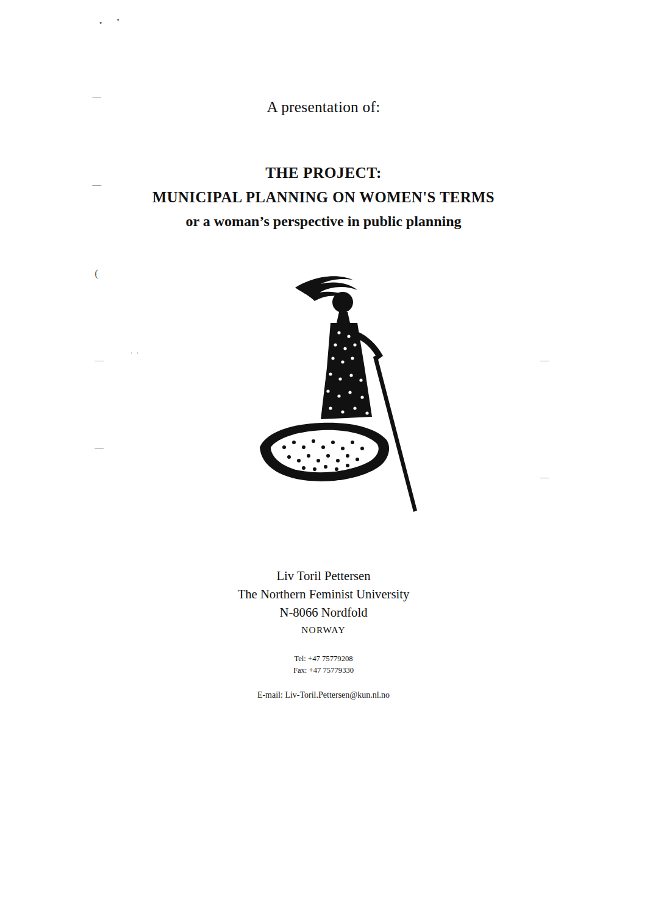• • — — ( — — — — · ·
A presentation of:
THE PROJECT:
MUNICIPAL PLANNING ON WOMEN'S TERMS
or a woman’s perspective in public planning
Liv Toril Pettersen The Northern Feminist University N-8066 Nordfold NORWAY
Tel: +47 75779208
Fax: +47 75779330
E-mail: Liv-Toril.Pettersen@kun.nl.no